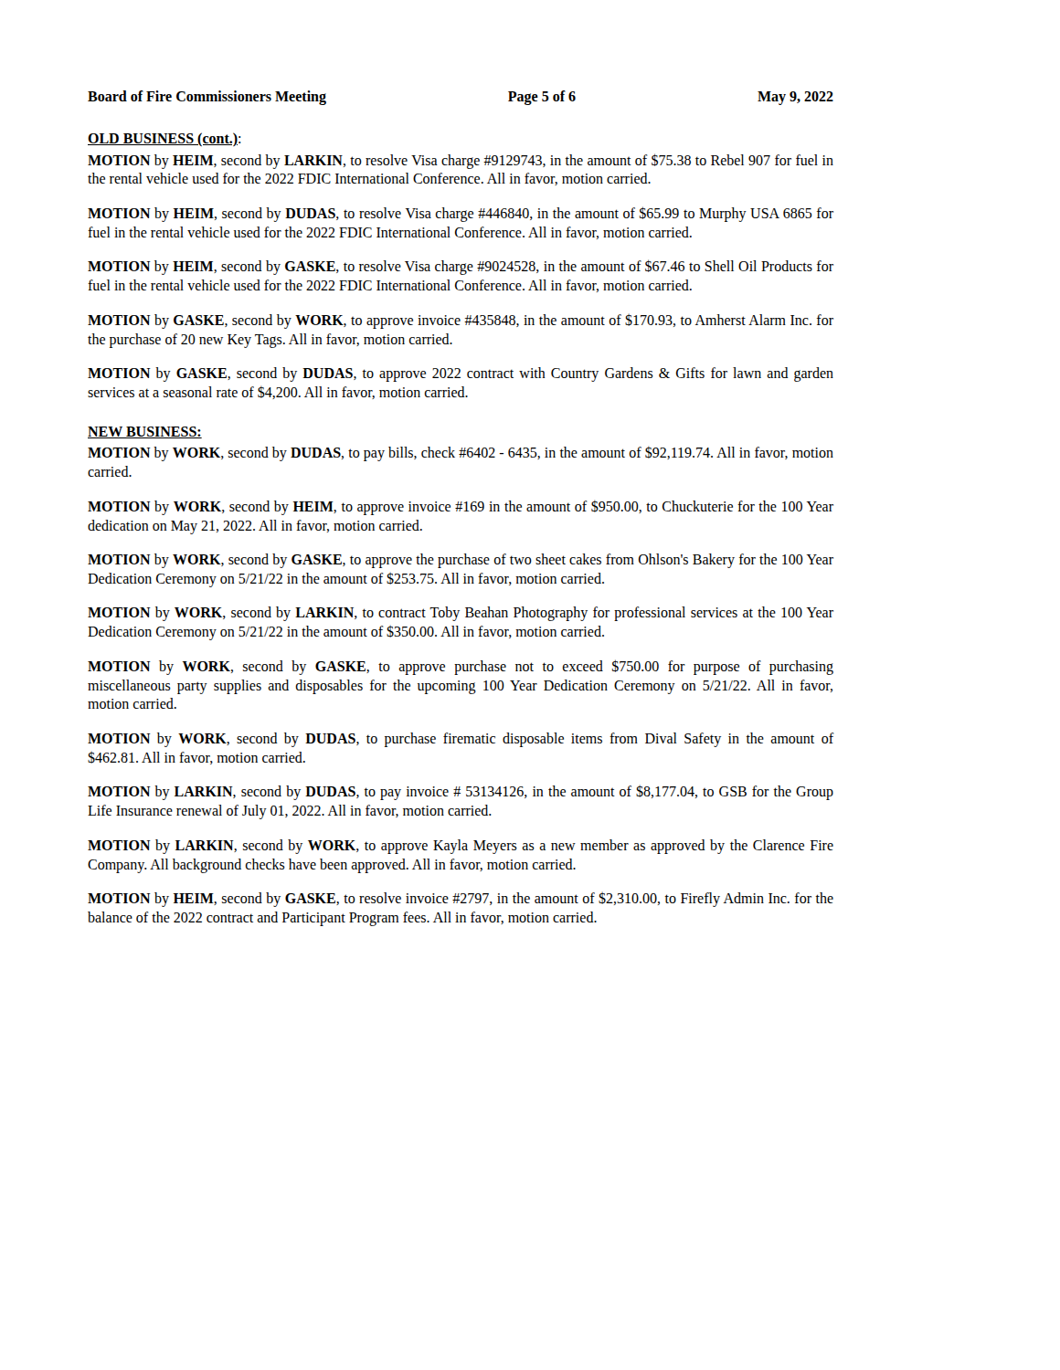Board of Fire Commissioners Meeting
Page 5 of 6
May 9, 2022
OLD BUSINESS (cont.)
:
MOTION by HEIM, second by LARKIN, to resolve Visa charge #9129743, in the amount of $75.38 to Rebel 907 for fuel in the rental vehicle used for the 2022 FDIC International Conference. All in favor, motion carried.
MOTION by HEIM, second by DUDAS, to resolve Visa charge #446840, in the amount of $65.99 to Murphy USA 6865 for fuel in the rental vehicle used for the 2022 FDIC International Conference. All in favor, motion carried.
MOTION by HEIM, second by GASKE, to resolve Visa charge #9024528, in the amount of $67.46 to Shell Oil Products for fuel in the rental vehicle used for the 2022 FDIC International Conference. All in favor, motion carried.
MOTION by GASKE, second by WORK, to approve invoice #435848, in the amount of $170.93, to Amherst Alarm Inc. for the purchase of 20 new Key Tags. All in favor, motion carried.
MOTION by GASKE, second by DUDAS, to approve 2022 contract with Country Gardens & Gifts for lawn and garden services at a seasonal rate of $4,200. All in favor, motion carried.
NEW BUSINESS:
MOTION by WORK, second by DUDAS, to pay bills, check #6402 - 6435, in the amount of $92,119.74. All in favor, motion carried.
MOTION by WORK, second by HEIM, to approve invoice #169 in the amount of $950.00, to Chuckuterie for the 100 Year dedication on May 21, 2022. All in favor, motion carried.
MOTION by WORK, second by GASKE, to approve the purchase of two sheet cakes from Ohlson's Bakery for the 100 Year Dedication Ceremony on 5/21/22 in the amount of $253.75. All in favor, motion carried.
MOTION by WORK, second by LARKIN, to contract Toby Beahan Photography for professional services at the 100 Year Dedication Ceremony on 5/21/22 in the amount of $350.00. All in favor, motion carried.
MOTION by WORK, second by GASKE, to approve purchase not to exceed $750.00 for purpose of purchasing miscellaneous party supplies and disposables for the upcoming 100 Year Dedication Ceremony on 5/21/22. All in favor, motion carried.
MOTION by WORK, second by DUDAS, to purchase firematic disposable items from Dival Safety in the amount of $462.81. All in favor, motion carried.
MOTION by LARKIN, second by DUDAS, to pay invoice # 53134126, in the amount of $8,177.04, to GSB for the Group Life Insurance renewal of July 01, 2022. All in favor, motion carried.
MOTION by LARKIN, second by WORK, to approve Kayla Meyers as a new member as approved by the Clarence Fire Company. All background checks have been approved. All in favor, motion carried.
MOTION by HEIM, second by GASKE, to resolve invoice #2797, in the amount of $2,310.00, to Firefly Admin Inc. for the balance of the 2022 contract and Participant Program fees. All in favor, motion carried.